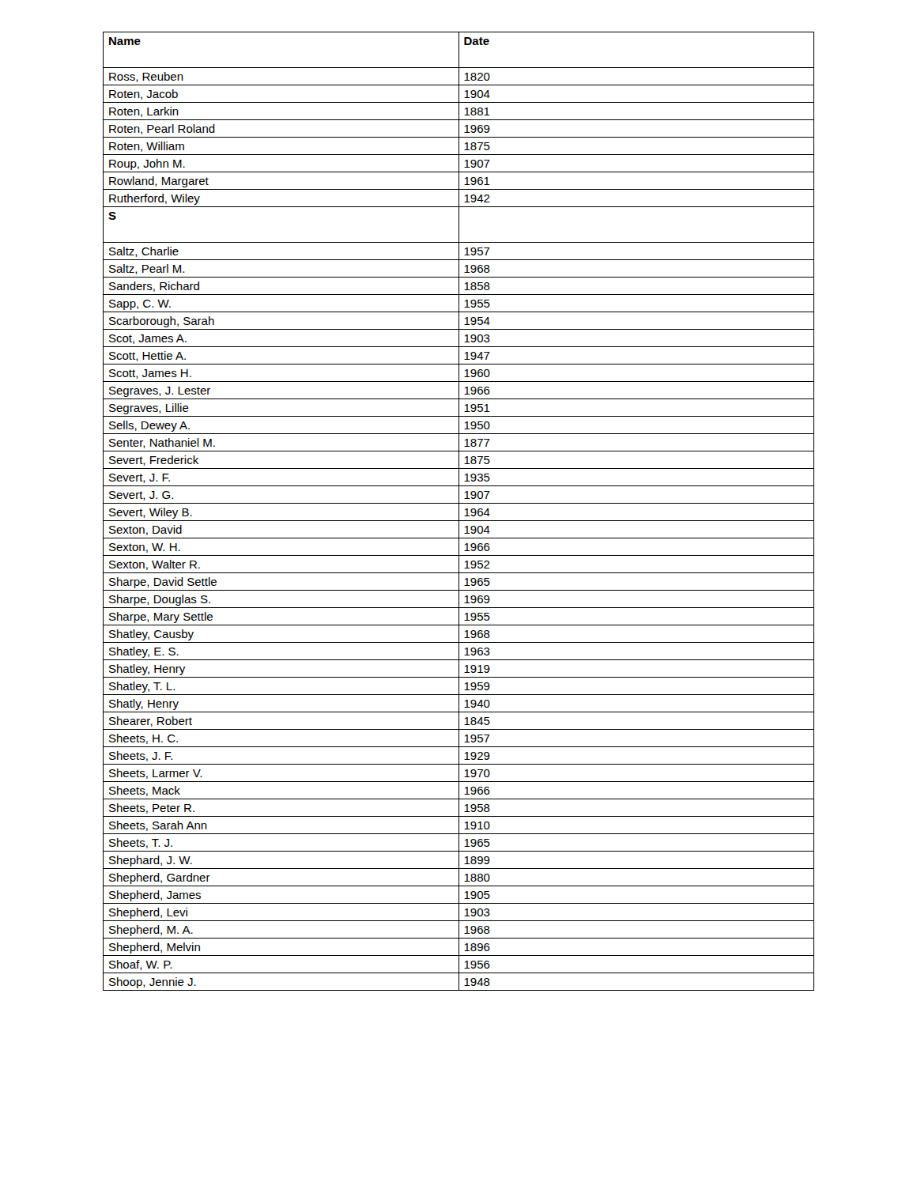| Name | Date |
| --- | --- |
| Ross, Reuben | 1820 |
| Roten, Jacob | 1904 |
| Roten, Larkin | 1881 |
| Roten, Pearl Roland | 1969 |
| Roten, William | 1875 |
| Roup, John M. | 1907 |
| Rowland, Margaret | 1961 |
| Rutherford, Wiley | 1942 |
| S | |
| Saltz, Charlie | 1957 |
| Saltz, Pearl M. | 1968 |
| Sanders, Richard | 1858 |
| Sapp, C. W. | 1955 |
| Scarborough, Sarah | 1954 |
| Scot, James A. | 1903 |
| Scott, Hettie A. | 1947 |
| Scott, James H. | 1960 |
| Segraves, J. Lester | 1966 |
| Segraves, Lillie | 1951 |
| Sells, Dewey A. | 1950 |
| Senter, Nathaniel M. | 1877 |
| Severt, Frederick | 1875 |
| Severt, J. F. | 1935 |
| Severt, J. G. | 1907 |
| Severt, Wiley B. | 1964 |
| Sexton, David | 1904 |
| Sexton, W. H. | 1966 |
| Sexton, Walter R. | 1952 |
| Sharpe, David Settle | 1965 |
| Sharpe, Douglas S. | 1969 |
| Sharpe, Mary Settle | 1955 |
| Shatley, Causby | 1968 |
| Shatley, E. S. | 1963 |
| Shatley, Henry | 1919 |
| Shatley, T. L. | 1959 |
| Shatly, Henry | 1940 |
| Shearer, Robert | 1845 |
| Sheets, H. C. | 1957 |
| Sheets, J. F. | 1929 |
| Sheets, Larmer V. | 1970 |
| Sheets, Mack | 1966 |
| Sheets, Peter R. | 1958 |
| Sheets, Sarah Ann | 1910 |
| Sheets, T. J. | 1965 |
| Shephard, J. W. | 1899 |
| Shepherd, Gardner | 1880 |
| Shepherd, James | 1905 |
| Shepherd, Levi | 1903 |
| Shepherd, M. A. | 1968 |
| Shepherd, Melvin | 1896 |
| Shoaf, W. P. | 1956 |
| Shoop, Jennie J. | 1948 |